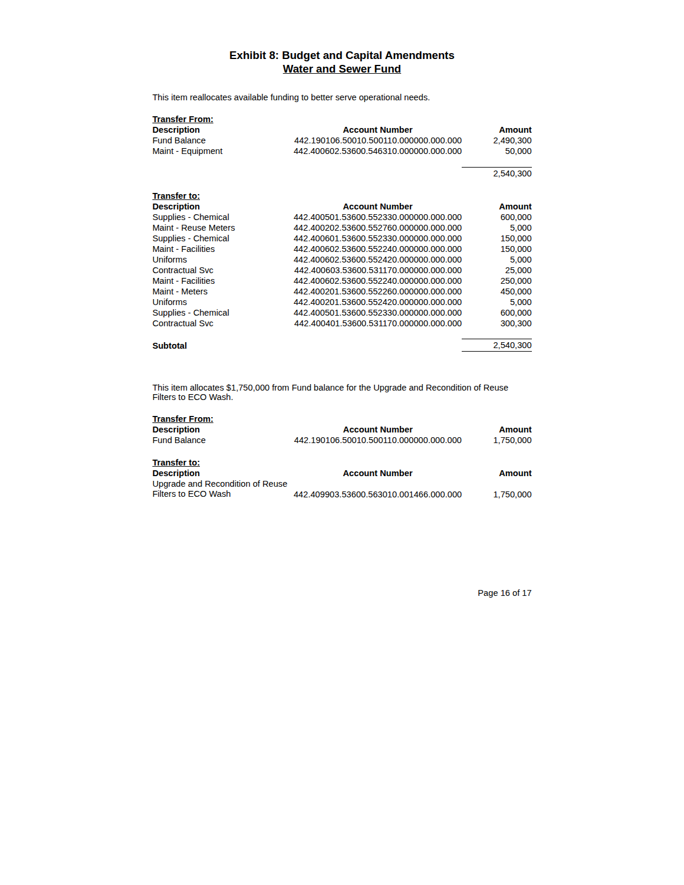Exhibit 8: Budget and Capital Amendments Water and Sewer Fund
This item reallocates available funding to better serve operational needs.
| Transfer From: | | |
| Description | Account Number | Amount |
| Fund Balance | 442.190106.50010.500110.000000.000.000 | 2,490,300 |
| Maint - Equipment | 442.400602.53600.546310.000000.000.000 | 50,000 |
| | | 2,540,300 |
| Transfer to: | | |
| Description | Account Number | Amount |
| Supplies - Chemical | 442.400501.53600.552330.000000.000.000 | 600,000 |
| Maint - Reuse Meters | 442.400202.53600.552760.000000.000.000 | 5,000 |
| Supplies - Chemical | 442.400601.53600.552330.000000.000.000 | 150,000 |
| Maint - Facilities | 442.400602.53600.552240.000000.000.000 | 150,000 |
| Uniforms | 442.400602.53600.552420.000000.000.000 | 5,000 |
| Contractual Svc | 442.400603.53600.531170.000000.000.000 | 25,000 |
| Maint - Facilities | 442.400602.53600.552240.000000.000.000 | 250,000 |
| Maint - Meters | 442.400201.53600.552260.000000.000.000 | 450,000 |
| Uniforms | 442.400201.53600.552420.000000.000.000 | 5,000 |
| Supplies - Chemical | 442.400501.53600.552330.000000.000.000 | 600,000 |
| Contractual Svc | 442.400401.53600.531170.000000.000.000 | 300,300 |
| Subtotal | | 2,540,300 |
This item allocates $1,750,000 from Fund balance for the Upgrade and Recondition of Reuse Filters to ECO Wash.
| Transfer From: | | |
| Description | Account Number | Amount |
| Fund Balance | 442.190106.50010.500110.000000.000.000 | 1,750,000 |
| Transfer to: | | |
| Description | Account Number | Amount |
| Upgrade and Recondition of Reuse Filters to ECO Wash | 442.409903.53600.563010.001466.000.000 | 1,750,000 |
Page 16 of 17